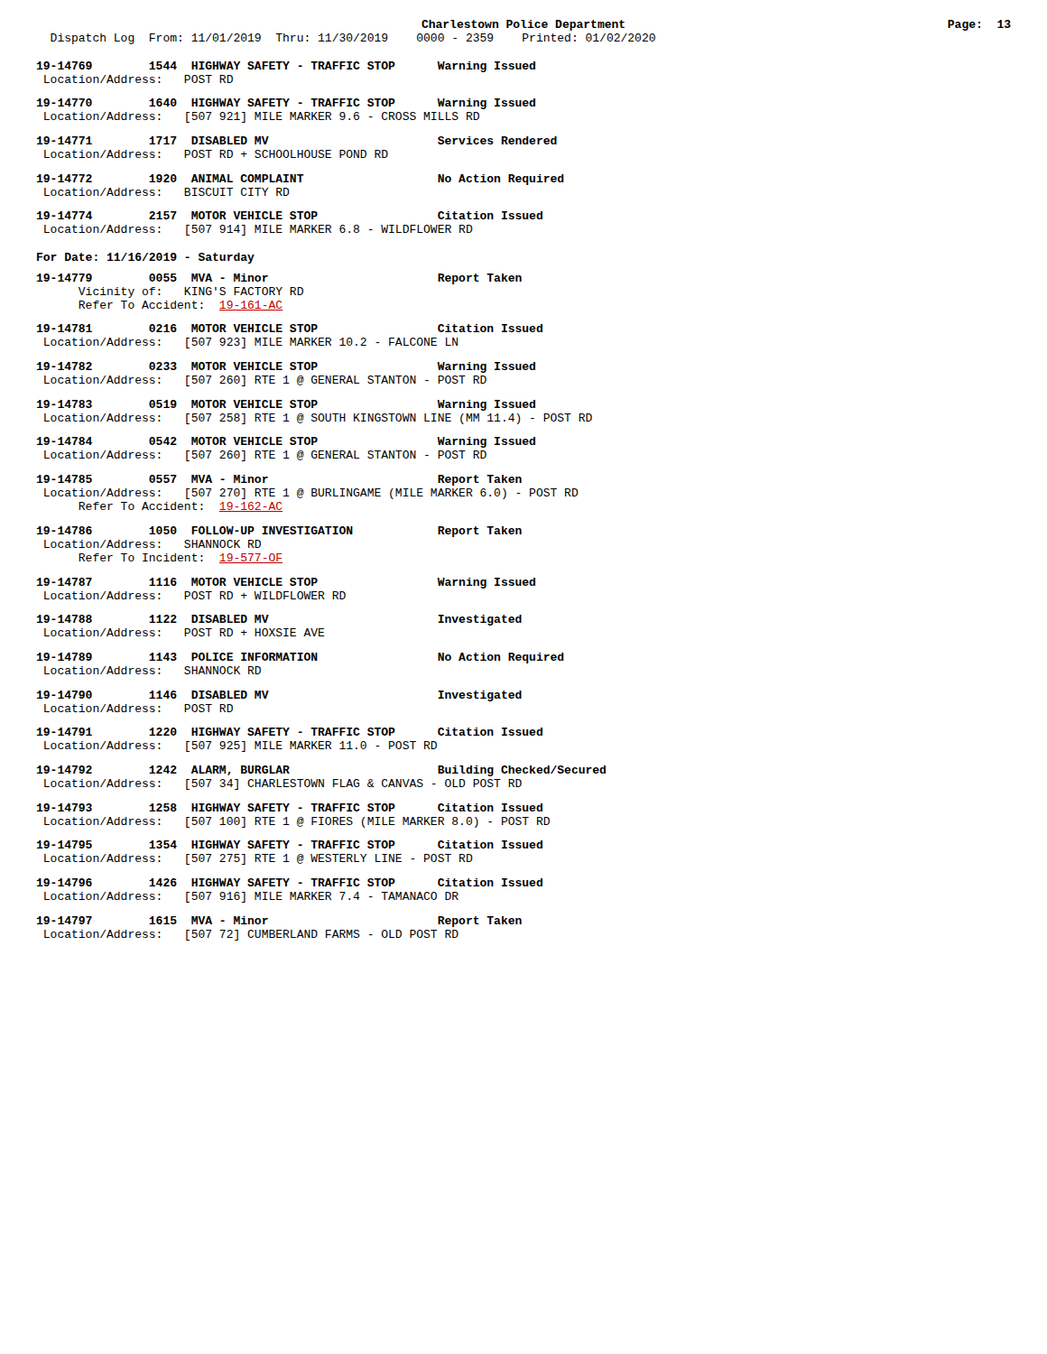Charlestown Police Department Page: 13
Dispatch Log From: 11/01/2019 Thru: 11/30/2019 0000 - 2359 Printed: 01/02/2020
19-14769 1544 HIGHWAY SAFETY - TRAFFIC STOP Warning Issued
Location/Address: POST RD
19-14770 1640 HIGHWAY SAFETY - TRAFFIC STOP Warning Issued
Location/Address: [507 921] MILE MARKER 9.6 - CROSS MILLS RD
19-14771 1717 DISABLED MV Services Rendered
Location/Address: POST RD + SCHOOLHOUSE POND RD
19-14772 1920 ANIMAL COMPLAINT No Action Required
Location/Address: BISCUIT CITY RD
19-14774 2157 MOTOR VEHICLE STOP Citation Issued
Location/Address: [507 914] MILE MARKER 6.8 - WILDFLOWER RD
For Date: 11/16/2019 - Saturday
19-14779 0055 MVA - Minor Report Taken
Vicinity of: KING'S FACTORY RD
Refer To Accident: 19-161-AC
19-14781 0216 MOTOR VEHICLE STOP Citation Issued
Location/Address: [507 923] MILE MARKER 10.2 - FALCONE LN
19-14782 0233 MOTOR VEHICLE STOP Warning Issued
Location/Address: [507 260] RTE 1 @ GENERAL STANTON - POST RD
19-14783 0519 MOTOR VEHICLE STOP Warning Issued
Location/Address: [507 258] RTE 1 @ SOUTH KINGSTOWN LINE (MM 11.4) - POST RD
19-14784 0542 MOTOR VEHICLE STOP Warning Issued
Location/Address: [507 260] RTE 1 @ GENERAL STANTON - POST RD
19-14785 0557 MVA - Minor Report Taken
Location/Address: [507 270] RTE 1 @ BURLINGAME (MILE MARKER 6.0) - POST RD
Refer To Accident: 19-162-AC
19-14786 1050 FOLLOW-UP INVESTIGATION Report Taken
Location/Address: SHANNOCK RD
Refer To Incident: 19-577-OF
19-14787 1116 MOTOR VEHICLE STOP Warning Issued
Location/Address: POST RD + WILDFLOWER RD
19-14788 1122 DISABLED MV Investigated
Location/Address: POST RD + HOXSIE AVE
19-14789 1143 POLICE INFORMATION No Action Required
Location/Address: SHANNOCK RD
19-14790 1146 DISABLED MV Investigated
Location/Address: POST RD
19-14791 1220 HIGHWAY SAFETY - TRAFFIC STOP Citation Issued
Location/Address: [507 925] MILE MARKER 11.0 - POST RD
19-14792 1242 ALARM, BURGLAR Building Checked/Secured
Location/Address: [507 34] CHARLESTOWN FLAG & CANVAS - OLD POST RD
19-14793 1258 HIGHWAY SAFETY - TRAFFIC STOP Citation Issued
Location/Address: [507 100] RTE 1 @ FIORES (MILE MARKER 8.0) - POST RD
19-14795 1354 HIGHWAY SAFETY - TRAFFIC STOP Citation Issued
Location/Address: [507 275] RTE 1 @ WESTERLY LINE - POST RD
19-14796 1426 HIGHWAY SAFETY - TRAFFIC STOP Citation Issued
Location/Address: [507 916] MILE MARKER 7.4 - TAMANACO DR
19-14797 1615 MVA - Minor Report Taken
Location/Address: [507 72] CUMBERLAND FARMS - OLD POST RD